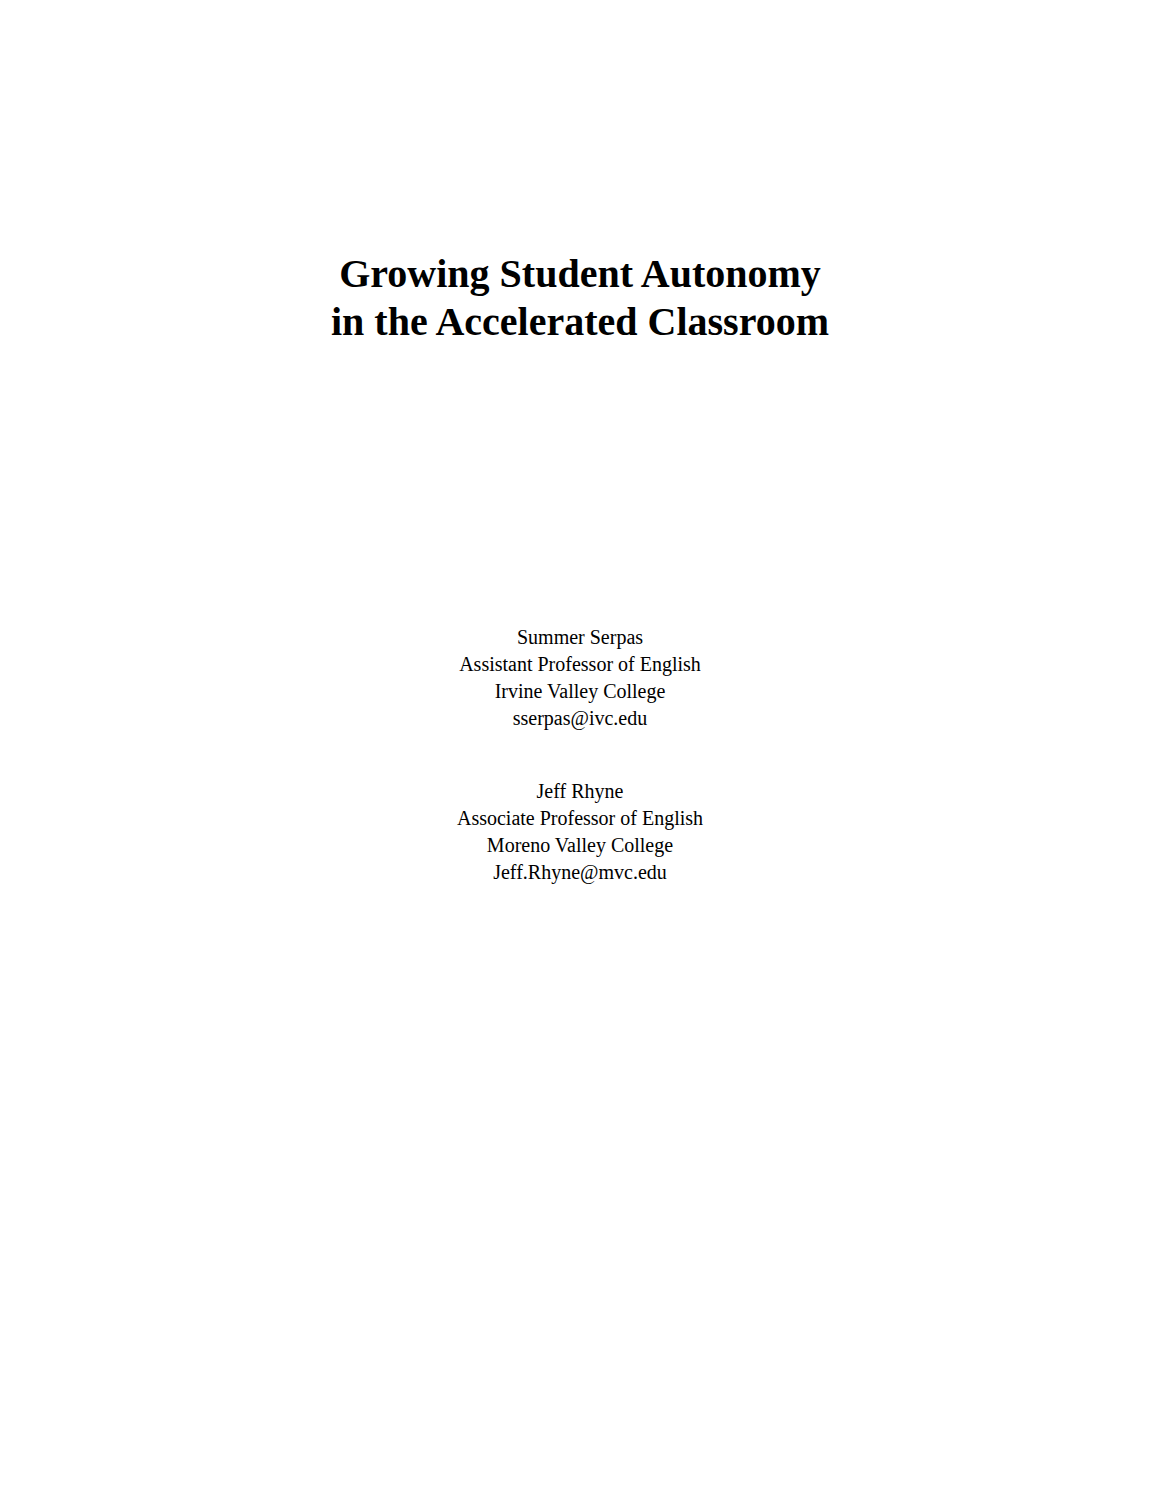Growing Student Autonomy in the Accelerated Classroom
Summer Serpas
Assistant Professor of English
Irvine Valley College
sserpas@ivc.edu
Jeff Rhyne
Associate Professor of English
Moreno Valley College
Jeff.Rhyne@mvc.edu